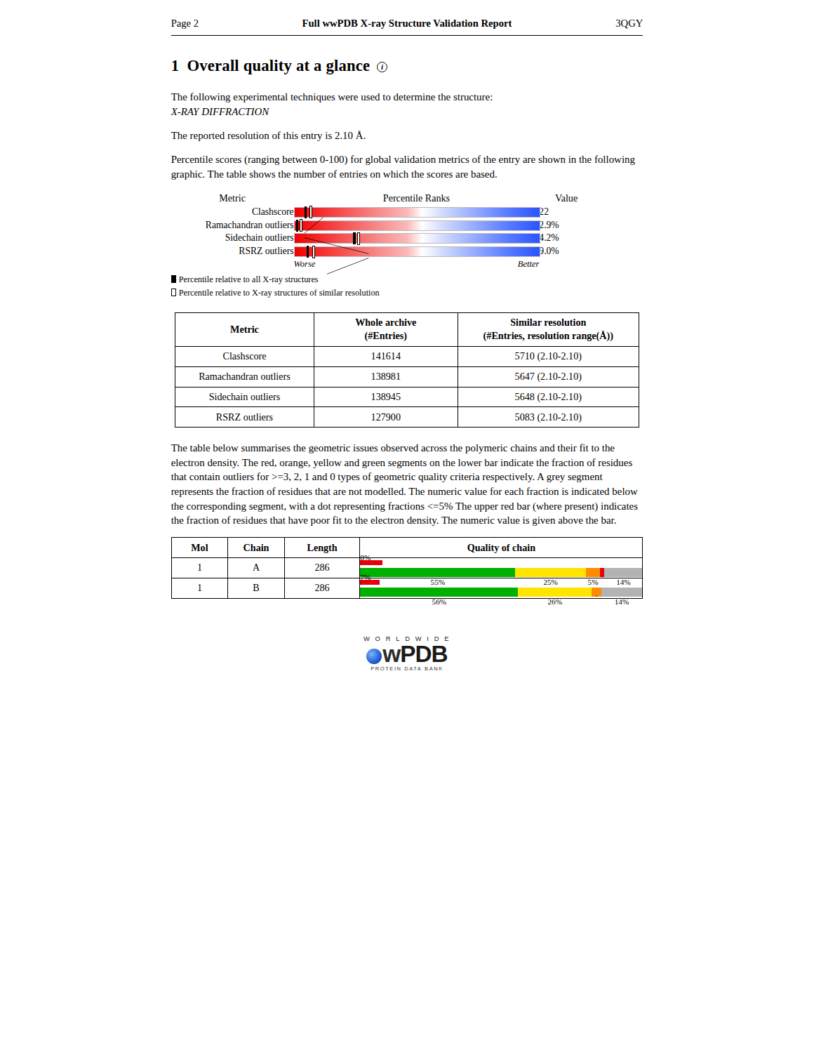Page 2
Full wwPDB X-ray Structure Validation Report
3QGY
1 Overall quality at a glance i
The following experimental techniques were used to determine the structure:
X-RAY DIFFRACTION
The reported resolution of this entry is 2.10 Å.
Percentile scores (ranging between 0-100) for global validation metrics of the entry are shown in the following graphic. The table shows the number of entries on which the scores are based.
| Metric | Percentile Ranks | Value |
| Clashscore | | 22 |
| Ramachandran outliers | | 2.9% |
| Sidechain outliers | | 4.2% |
| RSRZ outliers | | 9.0% |
| | Worse Better | |
Percentile relative to all X-ray structures
Percentile relative to X-ray structures of similar resolution
| Metric | Whole archive (#Entries) | Similar resolution (#Entries, resolution range(Å)) |
| --- | --- | --- |
| Clashscore | 141614 | 5710 (2.10-2.10) |
| Ramachandran outliers | 138981 | 5647 (2.10-2.10) |
| Sidechain outliers | 138945 | 5648 (2.10-2.10) |
| RSRZ outliers | 127900 | 5083 (2.10-2.10) |
The table below summarises the geometric issues observed across the polymeric chains and their fit to the electron density. The red, orange, yellow and green segments on the lower bar indicate the fraction of residues that contain outliers for >=3, 2, 1 and 0 types of geometric quality criteria respectively. A grey segment represents the fraction of residues that are not modelled. The numeric value for each fraction is indicated below the corresponding segment, with a dot representing fractions <=5% The upper red bar (where present) indicates the fraction of residues that have poor fit to the electron density. The numeric value is given above the bar.
| Mol | Chain | Length | Quality of chain |
| --- | --- | --- | --- |
| 1 | A | 286 | 8% 55% 25% 5% · 14% |
| 1 | B | 286 | 7% 56% 26% · 14% |
W O R L D W I D E
w PDB
PROTEIN DATA BANK